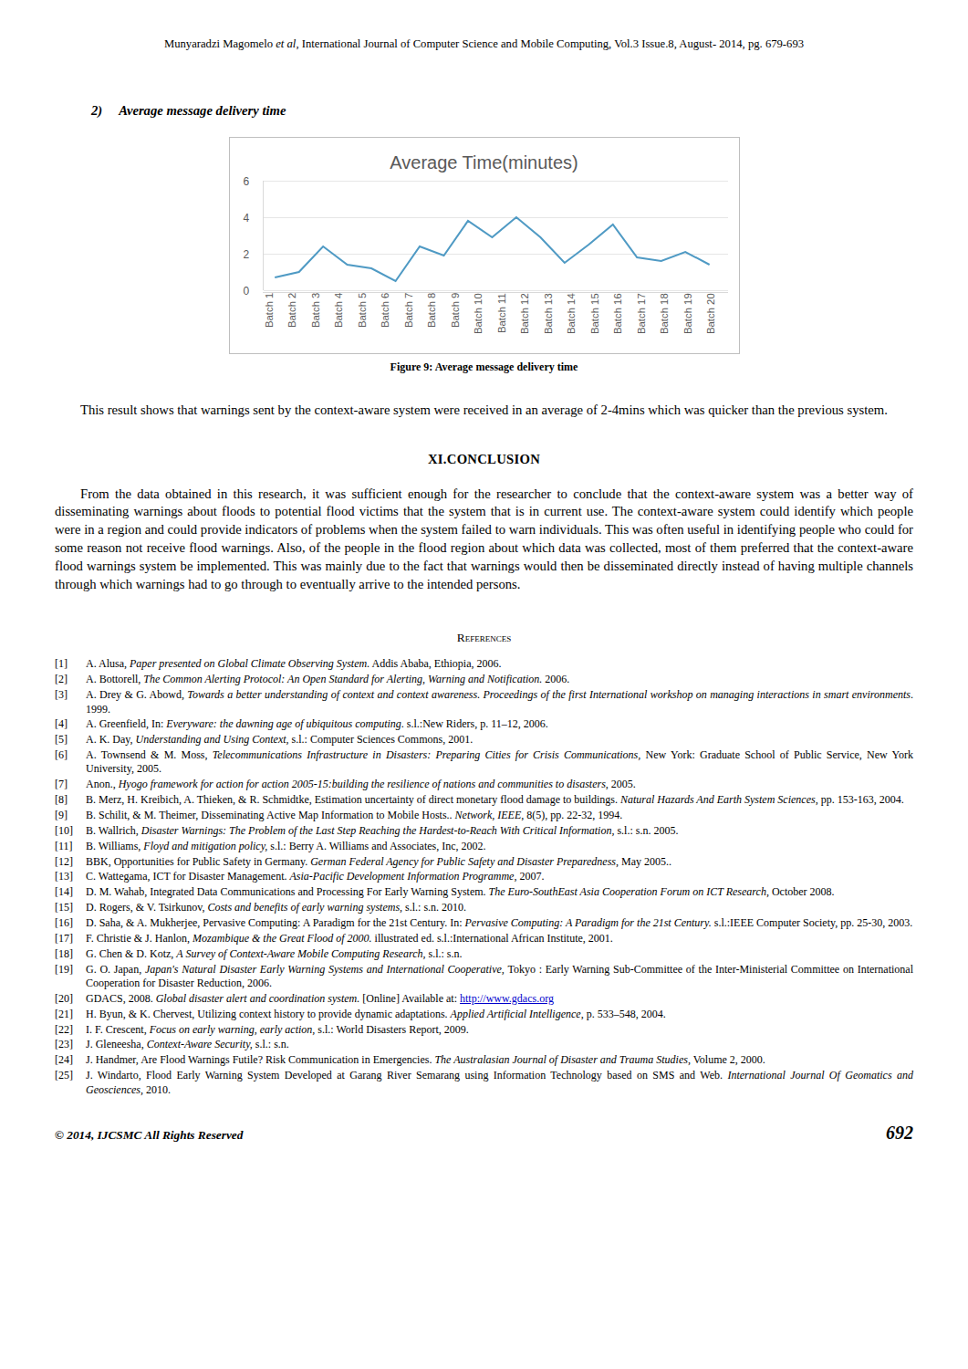Munyaradzi Magomelo et al, International Journal of Computer Science and Mobile Computing, Vol.3 Issue.8, August- 2014, pg. 679-693
2) Average message delivery time
Average Time(minutes)
6
4
2
0
Batch 1 Batch 2 Batch 3 Batch 4 Batch 5 Batch 6 Batch 7 Batch 8 Batch 9 Batch 10 Batch 11 Batch 12 Batch 13 Batch 14 Batch 15 Batch 16 Batch 17 Batch 18 Batch 19 Batch 20
Figure 9: Average message delivery time
This result shows that warnings sent by the context-aware system were received in an average of 2-4mins which was quicker than the previous system.
XI.CONCLUSION
From the data obtained in this research, it was sufficient enough for the researcher to conclude that the context-aware system was a better way of disseminating warnings about floods to potential flood victims that the system that is in current use. The context-aware system could identify which people were in a region and could provide indicators of problems when the system failed to warn individuals. This was often useful in identifying people who could for some reason not receive flood warnings. Also, of the people in the flood region about which data was collected, most of them preferred that the context-aware flood warnings system be implemented. This was mainly due to the fact that warnings would then be disseminated directly instead of having multiple channels through which warnings had to go through to eventually arrive to the intended persons.
References
[1] A. Alusa, Paper presented on Global Climate Observing System. Addis Ababa, Ethiopia, 2006.
[2] A. Bottorell, The Common Alerting Protocol: An Open Standard for Alerting, Warning and Notification. 2006.
[3] A. Drey & G. Abowd, Towards a better understanding of context and context awareness. Proceedings of the first International workshop on managing interactions in smart environments. 1999.
[4] A. Greenfield, In: Everyware: the dawning age of ubiquitous computing. s.l.:New Riders, p. 11–12, 2006.
[5] A. K. Day, Understanding and Using Context, s.l.: Computer Sciences Commons, 2001.
[6] A. Townsend & M. Moss, Telecommunications Infrastructure in Disasters: Preparing Cities for Crisis Communications, New York: Graduate School of Public Service, New York University, 2005.
[7] Anon., Hyogo framework for action for action 2005-15:building the resilience of nations and communities to disasters, 2005.
[8] B. Merz, H. Kreibich, A. Thieken, & R. Schmidtke, Estimation uncertainty of direct monetary flood damage to buildings. Natural Hazards And Earth System Sciences, pp. 153-163, 2004.
[9] B. Schilit, & M. Theimer, Disseminating Active Map Information to Mobile Hosts.. Network, IEEE, 8(5), pp. 22-32, 1994.
[10] B. Wallrich, Disaster Warnings: The Problem of the Last Step Reaching the Hardest-to-Reach With Critical Information, s.l.: s.n. 2005.
[11] B. Williams, Floyd and mitigation policy, s.l.: Berry A. Williams and Associates, Inc, 2002.
[12] BBK, Opportunities for Public Safety in Germany. German Federal Agency for Public Safety and Disaster Preparedness, May 2005..
[13] C. Wattegama, ICT for Disaster Management. Asia-Pacific Development Information Programme, 2007.
[14] D. M. Wahab, Integrated Data Communications and Processing For Early Warning System. The Euro-SouthEast Asia Cooperation Forum on ICT Research, October 2008.
[15] D. Rogers, & V. Tsirkunov, Costs and benefits of early warning systems, s.l.: s.n. 2010.
[16] D. Saha, & A. Mukherjee, Pervasive Computing: A Paradigm for the 21st Century. In: Pervasive Computing: A Paradigm for the 21st Century. s.l.:IEEE Computer Society, pp. 25-30, 2003.
[17] F. Christie & J. Hanlon, Mozambique & the Great Flood of 2000. illustrated ed. s.l.:International African Institute, 2001.
[18] G. Chen & D. Kotz, A Survey of Context-Aware Mobile Computing Research, s.l.: s.n.
[19] G. O. Japan, Japan's Natural Disaster Early Warning Systems and International Cooperative, Tokyo : Early Warning Sub-Committee of the Inter-Ministerial Committee on International Cooperation for Disaster Reduction, 2006.
[20] GDACS, 2008. Global disaster alert and coordination system. [Online] Available at: http://www.gdacs.org
[21] H. Byun, & K. Chervest, Utilizing context history to provide dynamic adaptations. Applied Artificial Intelligence, p. 533–548, 2004.
[22] I. F. Crescent, Focus on early warning, early action, s.l.: World Disasters Report, 2009.
[23] J. Gleneesha, Context-Aware Security, s.l.: s.n.
[24] J. Handmer, Are Flood Warnings Futile? Risk Communication in Emergencies. The Australasian Journal of Disaster and Trauma Studies, Volume 2, 2000.
[25] J. Windarto, Flood Early Warning System Developed at Garang River Semarang using Information Technology based on SMS and Web. International Journal Of Geomatics and Geosciences, 2010.
© 2014, IJCSMC All Rights Reserved
692